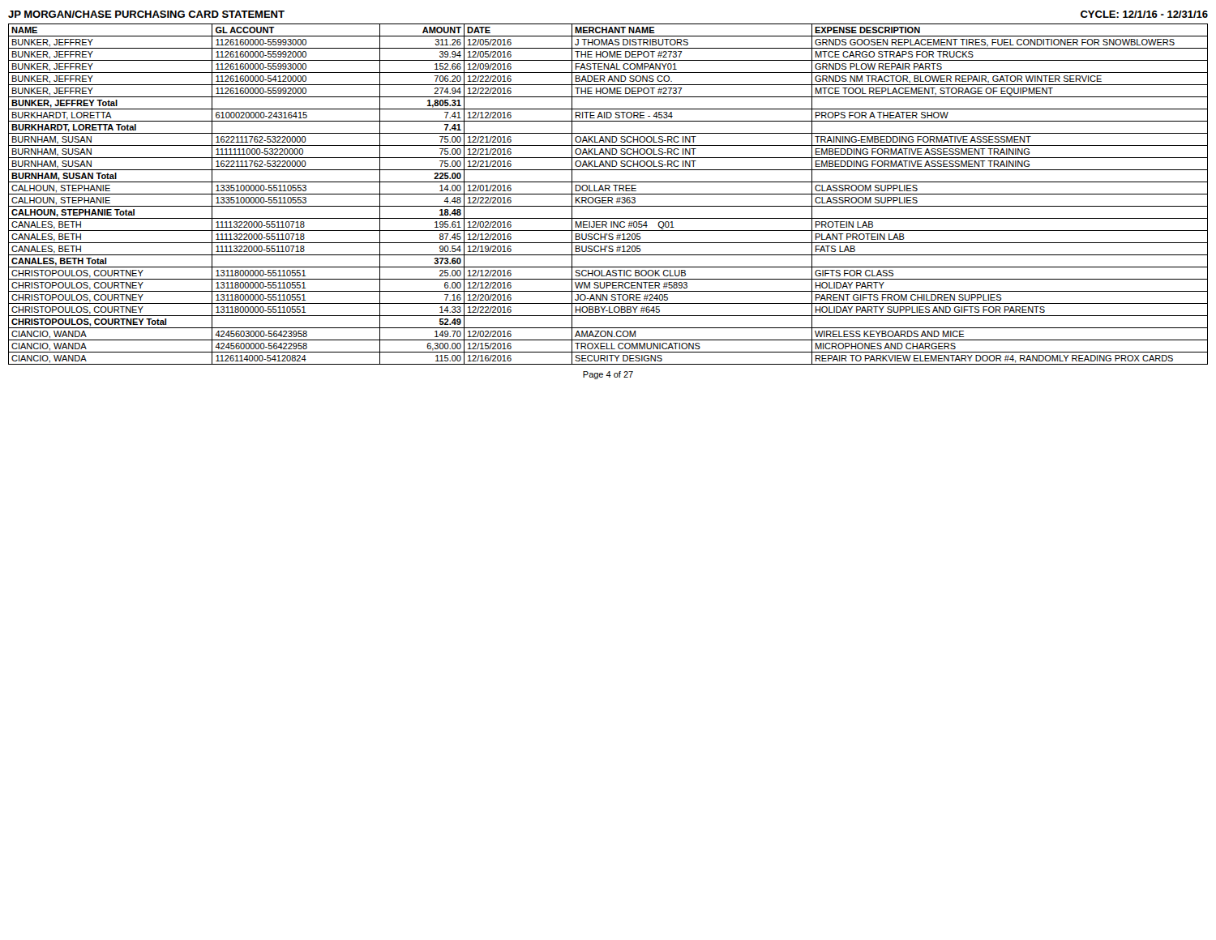JP MORGAN/CHASE PURCHASING CARD STATEMENT CYCLE: 12/1/16 - 12/31/16
| NAME | GL ACCOUNT | AMOUNT | DATE | MERCHANT NAME | EXPENSE DESCRIPTION |
| --- | --- | --- | --- | --- | --- |
| BUNKER, JEFFREY | 1126160000-55993000 | 311.26 | 12/05/2016 | J THOMAS DISTRIBUTORS | GRNDS GOOSEN REPLACEMENT TIRES, FUEL CONDITIONER FOR SNOWBLOWERS |
| BUNKER, JEFFREY | 1126160000-55992000 | 39.94 | 12/05/2016 | THE HOME DEPOT #2737 | MTCE CARGO STRAPS FOR TRUCKS |
| BUNKER, JEFFREY | 1126160000-55993000 | 152.66 | 12/09/2016 | FASTENAL COMPANY01 | GRNDS PLOW REPAIR PARTS |
| BUNKER, JEFFREY | 1126160000-54120000 | 706.20 | 12/22/2016 | BADER AND SONS CO. | GRNDS NM TRACTOR, BLOWER REPAIR, GATOR WINTER SERVICE |
| BUNKER, JEFFREY | 1126160000-55992000 | 274.94 | 12/22/2016 | THE HOME DEPOT #2737 | MTCE TOOL REPLACEMENT, STORAGE OF EQUIPMENT |
| BUNKER, JEFFREY Total | | 1,805.31 | | | |
| BURKHARDT, LORETTA | 6100020000-24316415 | 7.41 | 12/12/2016 | RITE AID STORE - 4534 | PROPS FOR A THEATER SHOW |
| BURKHARDT, LORETTA Total | | 7.41 | | | |
| BURNHAM, SUSAN | 1622111762-53220000 | 75.00 | 12/21/2016 | OAKLAND SCHOOLS-RC INT | TRAINING-EMBEDDING FORMATIVE ASSESSMENT |
| BURNHAM, SUSAN | 1111111000-53220000 | 75.00 | 12/21/2016 | OAKLAND SCHOOLS-RC INT | EMBEDDING FORMATIVE ASSESSMENT TRAINING |
| BURNHAM, SUSAN | 1622111762-53220000 | 75.00 | 12/21/2016 | OAKLAND SCHOOLS-RC INT | EMBEDDING FORMATIVE ASSESSMENT TRAINING |
| BURNHAM, SUSAN Total | | 225.00 | | | |
| CALHOUN, STEPHANIE | 1335100000-55110553 | 14.00 | 12/01/2016 | DOLLAR TREE | CLASSROOM SUPPLIES |
| CALHOUN, STEPHANIE | 1335100000-55110553 | 4.48 | 12/22/2016 | KROGER #363 | CLASSROOM SUPPLIES |
| CALHOUN, STEPHANIE Total | | 18.48 | | | |
| CANALES, BETH | 1111322000-55110718 | 195.61 | 12/02/2016 | MEIJER INC #054 Q01 | PROTEIN LAB |
| CANALES, BETH | 1111322000-55110718 | 87.45 | 12/12/2016 | BUSCH'S #1205 | PLANT PROTEIN LAB |
| CANALES, BETH | 1111322000-55110718 | 90.54 | 12/19/2016 | BUSCH'S #1205 | FATS LAB |
| CANALES, BETH Total | | 373.60 | | | |
| CHRISTOPOULOS, COURTNEY | 1311800000-55110551 | 25.00 | 12/12/2016 | SCHOLASTIC BOOK CLUB | GIFTS FOR CLASS |
| CHRISTOPOULOS, COURTNEY | 1311800000-55110551 | 6.00 | 12/12/2016 | WM SUPERCENTER #5893 | HOLIDAY PARTY |
| CHRISTOPOULOS, COURTNEY | 1311800000-55110551 | 7.16 | 12/20/2016 | JO-ANN STORE #2405 | PARENT GIFTS FROM CHILDREN SUPPLIES |
| CHRISTOPOULOS, COURTNEY | 1311800000-55110551 | 14.33 | 12/22/2016 | HOBBY-LOBBY #645 | HOLIDAY PARTY SUPPLIES AND GIFTS FOR PARENTS |
| CHRISTOPOULOS, COURTNEY Total | | 52.49 | | | |
| CIANCIO, WANDA | 4245603000-56423958 | 149.70 | 12/02/2016 | AMAZON.COM | WIRELESS KEYBOARDS AND MICE |
| CIANCIO, WANDA | 4245600000-56422958 | 6,300.00 | 12/15/2016 | TROXELL COMMUNICATIONS | MICROPHONES AND CHARGERS |
| CIANCIO, WANDA | 1126114000-54120824 | 115.00 | 12/16/2016 | SECURITY DESIGNS | REPAIR TO PARKVIEW ELEMENTARY DOOR #4, RANDOMLY READING PROX CARDS |
Page 4 of 27